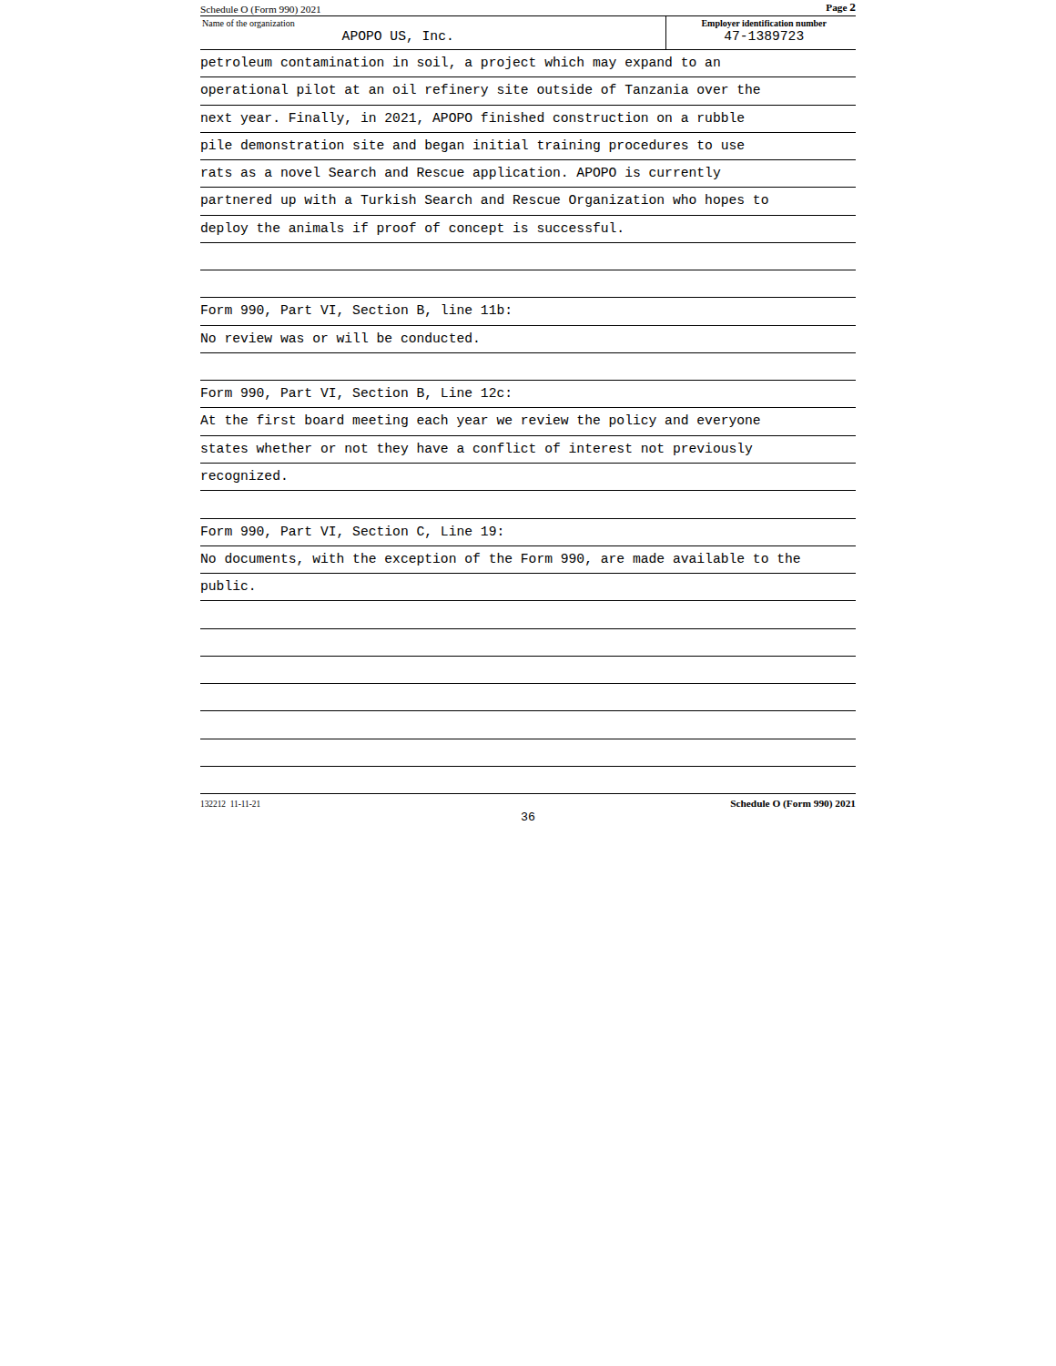Schedule O (Form 990) 2021
Page 2
Name of the organization APOPO US, Inc.
Employer identification number 47-1389723
petroleum contamination in soil, a project which may expand to an
operational pilot at an oil refinery site outside of Tanzania over the
next year. Finally, in 2021, APOPO finished construction on a rubble
pile demonstration site and began initial training procedures to use
rats as a novel Search and Rescue application. APOPO is currently
partnered up with a Turkish Search and Rescue Organization who hopes to
deploy the animals if proof of concept is successful.
Form 990, Part VI, Section B, line 11b:
No review was or will be conducted.
Form 990, Part VI, Section B, Line 12c:
At the first board meeting each year we review the policy and everyone
states whether or not they have a conflict of interest not previously
recognized.
Form 990, Part VI, Section C, Line 19:
No documents, with the exception of the Form 990, are made available to the
public.
132212 11-11-21
Schedule O (Form 990) 2021
36